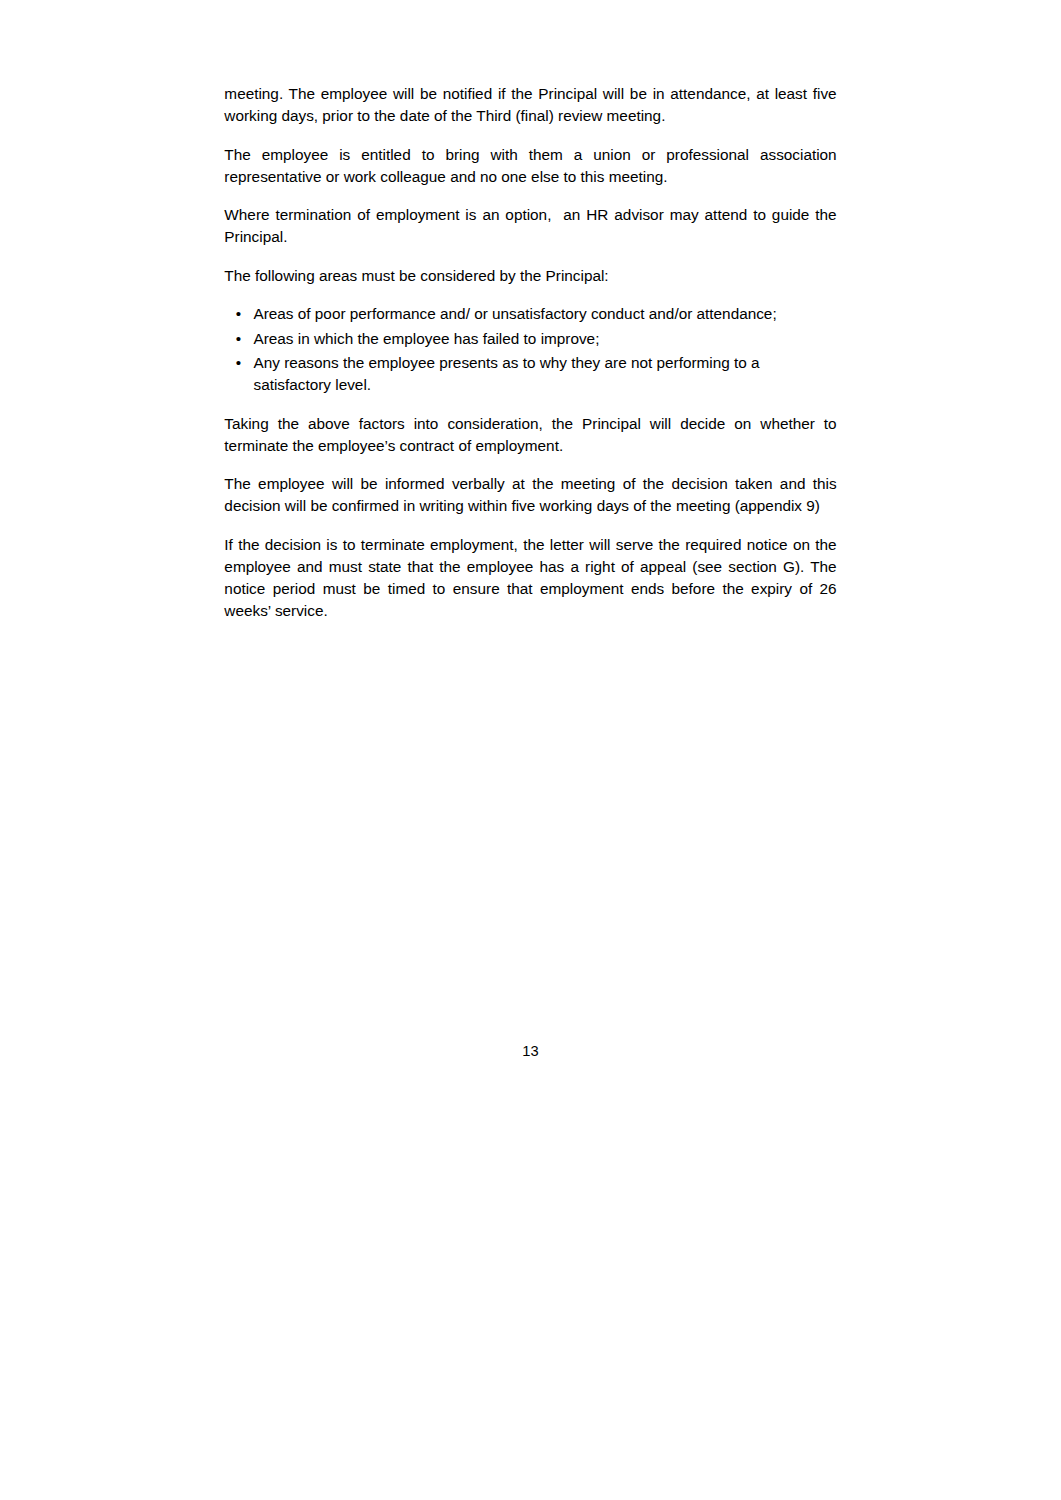meeting. The employee will be notified if the Principal will be in attendance, at least five working days, prior to the date of the Third (final) review meeting.
The employee is entitled to bring with them a union or professional association representative or work colleague and no one else to this meeting.
Where termination of employment is an option, an HR advisor may attend to guide the Principal.
The following areas must be considered by the Principal:
Areas of poor performance and/ or unsatisfactory conduct and/or attendance;
Areas in which the employee has failed to improve;
Any reasons the employee presents as to why they are not performing to a satisfactory level.
Taking the above factors into consideration, the Principal will decide on whether to terminate the employee’s contract of employment.
The employee will be informed verbally at the meeting of the decision taken and this decision will be confirmed in writing within five working days of the meeting (appendix 9)
If the decision is to terminate employment, the letter will serve the required notice on the employee and must state that the employee has a right of appeal (see section G). The notice period must be timed to ensure that employment ends before the expiry of 26 weeks’ service.
13